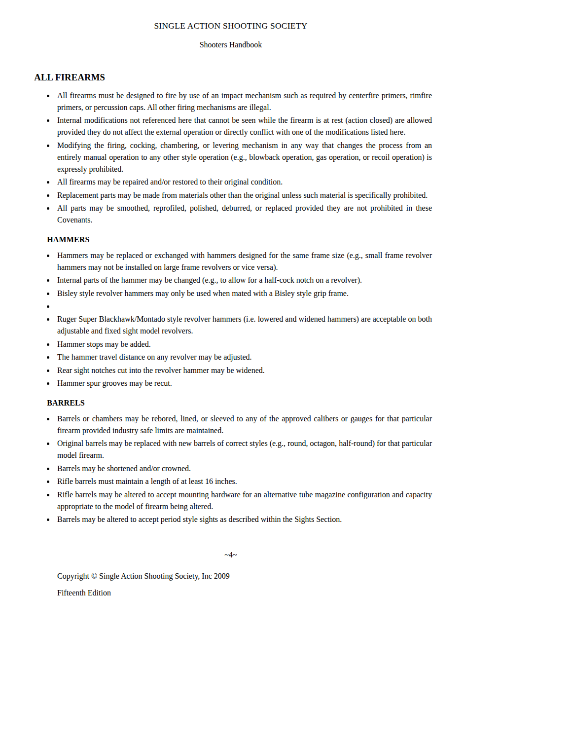SINGLE ACTION SHOOTING SOCIETY
Shooters Handbook
ALL FIREARMS
All firearms must be designed to fire by use of an impact mechanism such as required by centerfire primers, rimfire primers, or percussion caps. All other firing mechanisms are illegal.
Internal modifications not referenced here that cannot be seen while the firearm is at rest (action closed) are allowed provided they do not affect the external operation or directly conflict with one of the modifications listed here.
Modifying the firing, cocking, chambering, or levering mechanism in any way that changes the process from an entirely manual operation to any other style operation (e.g., blowback operation, gas operation, or recoil operation) is expressly prohibited.
All firearms may be repaired and/or restored to their original condition.
Replacement parts may be made from materials other than the original unless such material is specifically prohibited.
All parts may be smoothed, reprofiled, polished, deburred, or replaced provided they are not prohibited in these Covenants.
HAMMERS
Hammers may be replaced or exchanged with hammers designed for the same frame size (e.g., small frame revolver hammers may not be installed on large frame revolvers or vice versa).
Internal parts of the hammer may be changed (e.g., to allow for a half-cock notch on a revolver).
Bisley style revolver hammers may only be used when mated with a Bisley style grip frame.
Ruger Super Blackhawk/Montado style revolver hammers (i.e. lowered and widened hammers) are acceptable on both adjustable and fixed sight model revolvers.
Hammer stops may be added.
The hammer travel distance on any revolver may be adjusted.
Rear sight notches cut into the revolver hammer may be widened.
Hammer spur grooves may be recut.
BARRELS
Barrels or chambers may be rebored, lined, or sleeved to any of the approved calibers or gauges for that particular firearm provided industry safe limits are maintained.
Original barrels may be replaced with new barrels of correct styles (e.g., round, octagon, half-round) for that particular model firearm.
Barrels may be shortened and/or crowned.
Rifle barrels must maintain a length of at least 16 inches.
Rifle barrels may be altered to accept mounting hardware for an alternative tube magazine configuration and capacity appropriate to the model of firearm being altered.
Barrels may be altered to accept period style sights as described within the Sights Section.
~4~
Copyright © Single Action Shooting Society, Inc 2009
Fifteenth Edition